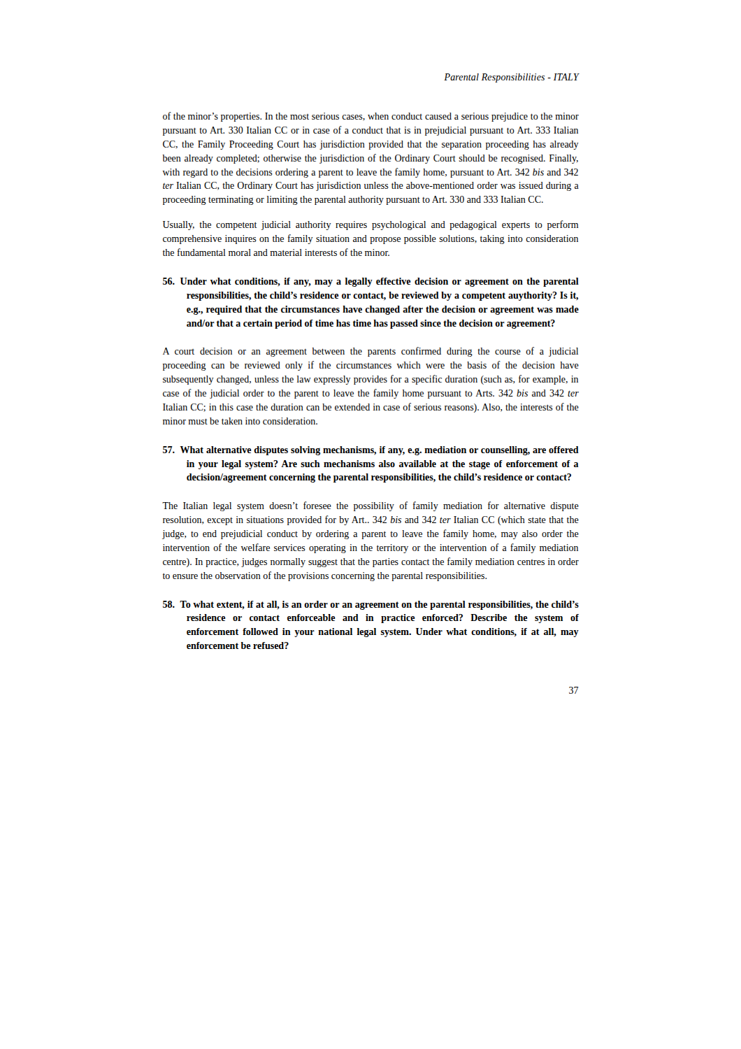Parental Responsibilities - ITALY
of the minor’s properties. In the most serious cases, when conduct caused a serious prejudice to the minor pursuant to Art. 330 Italian CC or in case of a conduct that is in prejudicial pursuant to Art. 333 Italian CC, the Family Proceeding Court has jurisdiction provided that the separation proceeding has already been already completed; otherwise the jurisdiction of the Ordinary Court should be recognised. Finally, with regard to the decisions ordering a parent to leave the family home, pursuant to Art. 342 bis and 342 ter Italian CC, the Ordinary Court has jurisdiction unless the above-mentioned order was issued during a proceeding terminating or limiting the parental authority pursuant to Art. 330 and 333 Italian CC.
Usually, the competent judicial authority requires psychological and pedagogical experts to perform comprehensive inquires on the family situation and propose possible solutions, taking into consideration the fundamental moral and material interests of the minor.
56. Under what conditions, if any, may a legally effective decision or agreement on the parental responsibilities, the child’s residence or contact, be reviewed by a competent auythority? Is it, e.g., required that the circumstances have changed after the decision or agreement was made and/or that a certain period of time has time has passed since the decision or agreement?
A court decision or an agreement between the parents confirmed during the course of a judicial proceeding can be reviewed only if the circumstances which were the basis of the decision have subsequently changed, unless the law expressly provides for a specific duration (such as, for example, in case of the judicial order to the parent to leave the family home pursuant to Arts. 342 bis and 342 ter Italian CC; in this case the duration can be extended in case of serious reasons). Also, the interests of the minor must be taken into consideration.
57. What alternative disputes solving mechanisms, if any, e.g. mediation or counselling, are offered in your legal system? Are such mechanisms also available at the stage of enforcement of a decision/agreement concerning the parental responsibilities, the child’s residence or contact?
The Italian legal system doesn’t foresee the possibility of family mediation for alternative dispute resolution, except in situations provided for by Art.. 342 bis and 342 ter Italian CC (which state that the judge, to end prejudicial conduct by ordering a parent to leave the family home, may also order the intervention of the welfare services operating in the territory or the intervention of a family mediation centre). In practice, judges normally suggest that the parties contact the family mediation centres in order to ensure the observation of the provisions concerning the parental responsibilities.
58. To what extent, if at all, is an order or an agreement on the parental responsibilities, the child’s residence or contact enforceable and in practice enforced? Describe the system of enforcement followed in your national legal system. Under what conditions, if at all, may enforcement be refused?
37